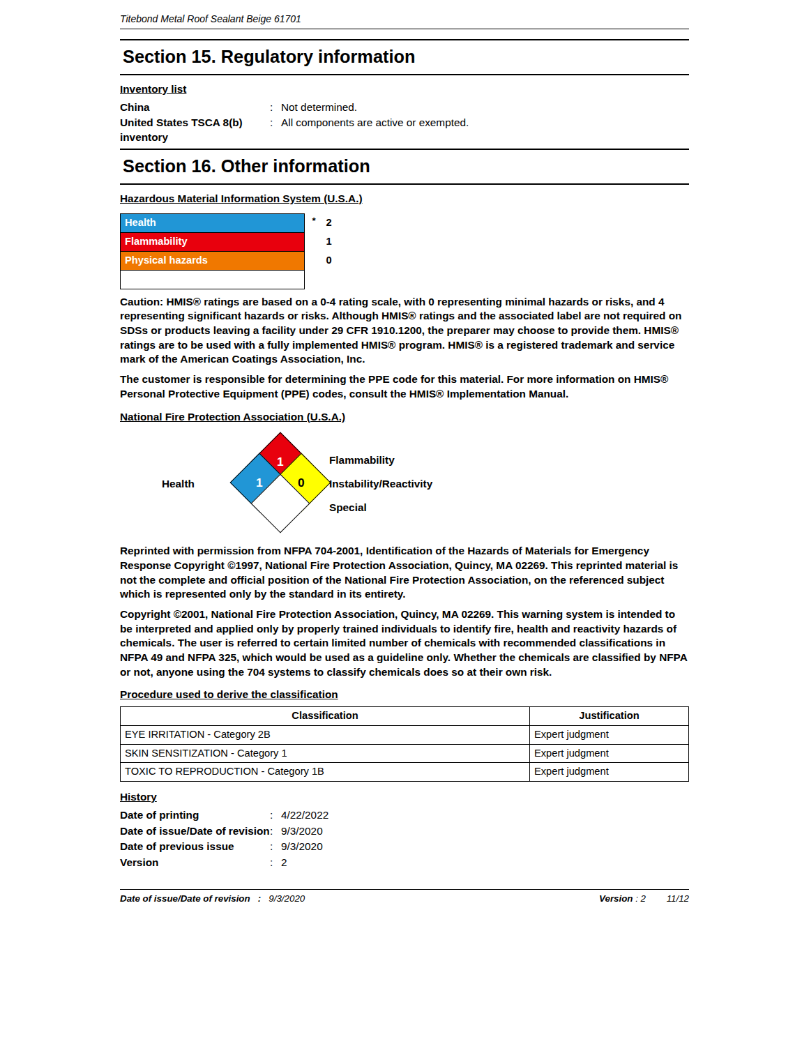Titebond Metal Roof Sealant Beige 61701
Section 15. Regulatory information
Inventory list
| China | : | Not determined. |
| United States TSCA 8(b) inventory | : | All components are active or exempted. |
Section 16. Other information
Hazardous Material Information System (U.S.A.)
| Health | * | 2 |
| Flammability | | 1 |
| Physical hazards | | 0 |
Caution: HMIS® ratings are based on a 0-4 rating scale, with 0 representing minimal hazards or risks, and 4 representing significant hazards or risks. Although HMIS® ratings and the associated label are not required on SDSs or products leaving a facility under 29 CFR 1910.1200, the preparer may choose to provide them. HMIS® ratings are to be used with a fully implemented HMIS® program. HMIS® is a registered trademark and service mark of the American Coatings Association, Inc.
The customer is responsible for determining the PPE code for this material. For more information on HMIS® Personal Protective Equipment (PPE) codes, consult the HMIS® Implementation Manual.
National Fire Protection Association (U.S.A.)
1
1
0
Flammability
Health
Instability/Reactivity
Special
Reprinted with permission from NFPA 704-2001, Identification of the Hazards of Materials for Emergency Response Copyright ©1997, National Fire Protection Association, Quincy, MA 02269. This reprinted material is not the complete and official position of the National Fire Protection Association, on the referenced subject which is represented only by the standard in its entirety.
Copyright ©2001, National Fire Protection Association, Quincy, MA 02269. This warning system is intended to be interpreted and applied only by properly trained individuals to identify fire, health and reactivity hazards of chemicals. The user is referred to certain limited number of chemicals with recommended classifications in NFPA 49 and NFPA 325, which would be used as a guideline only. Whether the chemicals are classified by NFPA or not, anyone using the 704 systems to classify chemicals does so at their own risk.
Procedure used to derive the classification
| Classification | Justification |
| --- | --- |
| EYE IRRITATION - Category 2B | Expert judgment |
| SKIN SENSITIZATION - Category 1 | Expert judgment |
| TOXIC TO REPRODUCTION - Category 1B | Expert judgment |
History
| Date of printing | : | 4/22/2022 |
| Date of issue/Date of revision | : | 9/3/2020 |
| Date of previous issue | : | 9/3/2020 |
| Version | : | 2 |
Date of issue/Date of revision : 9/3/2020
Version : 2 11/12